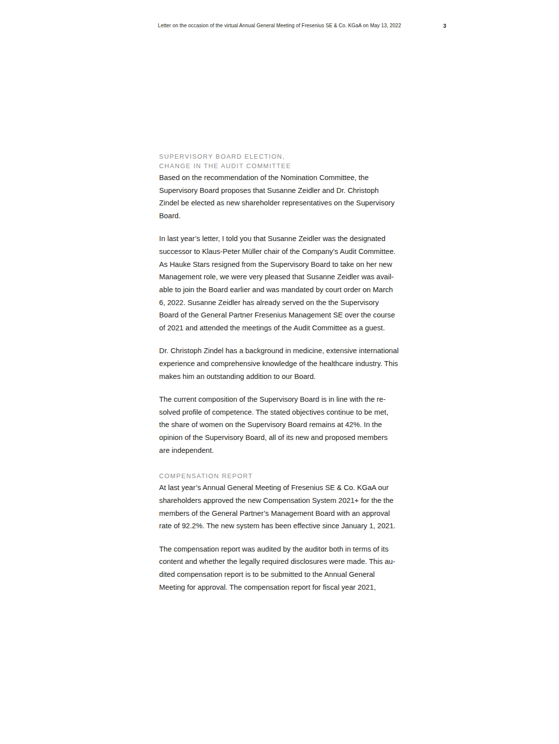Letter on the occasion of the virtual Annual General Meeting of Fresenius SE & Co. KGaA on May 13, 2022 3
Supervisory Board election,
change in the Audit Committee
Based on the recommendation of the Nomination Committee, the Supervisory Board proposes that Susanne Zeidler and Dr. Christoph Zindel be elected as new shareholder representatives on the Supervisory Board.
In last year’s letter, I told you that Susanne Zeidler was the designated successor to Klaus-Peter Müller chair of the Company’s Audit Committee. As Hauke Stars resigned from the Supervisory Board to take on her new Management role, we were very pleased that Susanne Zeidler was available to join the Board earlier and was mandated by court order on March 6, 2022. Susanne Zeidler has already served on the the Supervisory Board of the General Partner Fresenius Management SE over the course of 2021 and attended the meetings of the Audit Committee as a guest.
Dr. Christoph Zindel has a background in medicine, extensive international experience and comprehensive knowledge of the healthcare industry. This makes him an outstanding addition to our Board.
The current composition of the Supervisory Board is in line with the resolved profile of competence. The stated objectives continue to be met, the share of women on the Supervisory Board remains at 42%. In the opinion of the Supervisory Board, all of its new and proposed members are independent.
Compensation report
At last year’s Annual General Meeting of Fresenius SE & Co. KGaA our shareholders approved the new Compensation System 2021+ for the the members of the General Partner’s Management Board with an approval rate of 92.2%. The new system has been effective since January 1, 2021.
The compensation report was audited by the auditor both in terms of its content and whether the legally required disclosures were made. This audited compensation report is to be submitted to the Annual General Meeting for approval. The compensation report for fiscal year 2021,